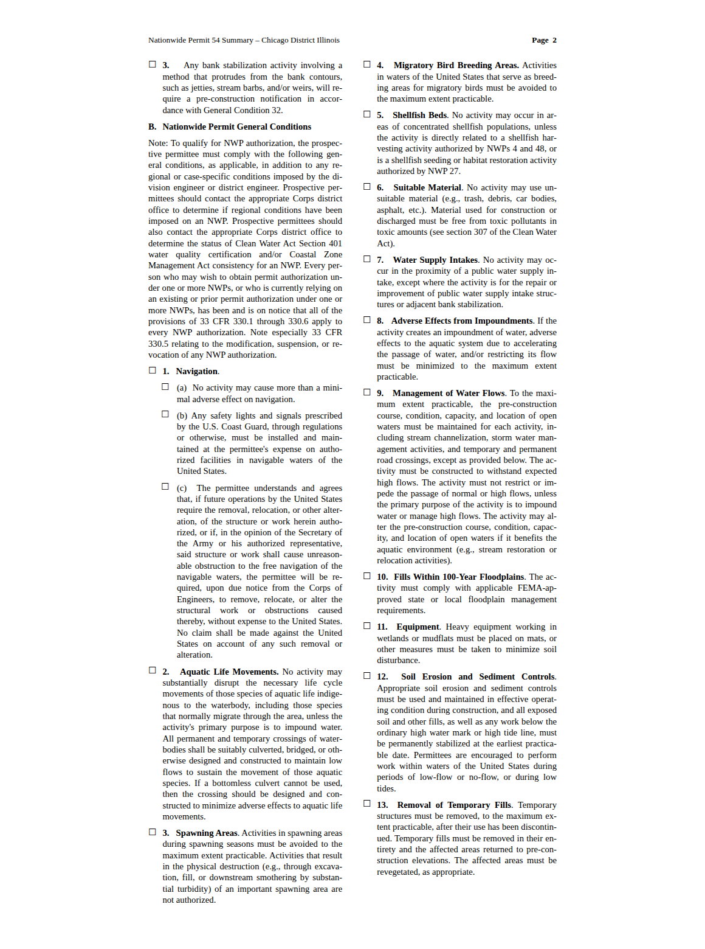Nationwide Permit 54 Summary – Chicago District Illinois Page 2
☐ 3. Any bank stabilization activity involving a method that protrudes from the bank contours, such as jetties, stream barbs, and/or weirs, will require a pre-construction notification in accordance with General Condition 32.
B. Nationwide Permit General Conditions
Note: To qualify for NWP authorization, the prospective permittee must comply with the following general conditions, as applicable, in addition to any regional or case-specific conditions imposed by the division engineer or district engineer. Prospective permittees should contact the appropriate Corps district office to determine if regional conditions have been imposed on an NWP. Prospective permittees should also contact the appropriate Corps district office to determine the status of Clean Water Act Section 401 water quality certification and/or Coastal Zone Management Act consistency for an NWP. Every person who may wish to obtain permit authorization under one or more NWPs, or who is currently relying on an existing or prior permit authorization under one or more NWPs, has been and is on notice that all of the provisions of 33 CFR 330.1 through 330.6 apply to every NWP authorization. Note especially 33 CFR 330.5 relating to the modification, suspension, or revocation of any NWP authorization.
☐ 1. Navigation.
☐ (a) No activity may cause more than a minimal adverse effect on navigation.
☐ (b) Any safety lights and signals prescribed by the U.S. Coast Guard, through regulations or otherwise, must be installed and maintained at the permittee's expense on authorized facilities in navigable waters of the United States.
☐ (c) The permittee understands and agrees that, if future operations by the United States require the removal, relocation, or other alteration, of the structure or work herein authorized, or if, in the opinion of the Secretary of the Army or his authorized representative, said structure or work shall cause unreasonable obstruction to the free navigation of the navigable waters, the permittee will be required, upon due notice from the Corps of Engineers, to remove, relocate, or alter the structural work or obstructions caused thereby, without expense to the United States. No claim shall be made against the United States on account of any such removal or alteration.
☐ 2. Aquatic Life Movements. No activity may substantially disrupt the necessary life cycle movements of those species of aquatic life indigenous to the waterbody, including those species that normally migrate through the area, unless the activity's primary purpose is to impound water. All permanent and temporary crossings of waterbodies shall be suitably culverted, bridged, or otherwise designed and constructed to maintain low flows to sustain the movement of those aquatic species. If a bottomless culvert cannot be used, then the crossing should be designed and constructed to minimize adverse effects to aquatic life movements.
☐ 3. Spawning Areas. Activities in spawning areas during spawning seasons must be avoided to the maximum extent practicable. Activities that result in the physical destruction (e.g., through excavation, fill, or downstream smothering by substantial turbidity) of an important spawning area are not authorized.
☐ 4. Migratory Bird Breeding Areas. Activities in waters of the United States that serve as breeding areas for migratory birds must be avoided to the maximum extent practicable.
☐ 5. Shellfish Beds. No activity may occur in areas of concentrated shellfish populations, unless the activity is directly related to a shellfish harvesting activity authorized by NWPs 4 and 48, or is a shellfish seeding or habitat restoration activity authorized by NWP 27.
☐ 6. Suitable Material. No activity may use unsuitable material (e.g., trash, debris, car bodies, asphalt, etc.). Material used for construction or discharged must be free from toxic pollutants in toxic amounts (see section 307 of the Clean Water Act).
☐ 7. Water Supply Intakes. No activity may occur in the proximity of a public water supply intake, except where the activity is for the repair or improvement of public water supply intake structures or adjacent bank stabilization.
☐ 8. Adverse Effects from Impoundments. If the activity creates an impoundment of water, adverse effects to the aquatic system due to accelerating the passage of water, and/or restricting its flow must be minimized to the maximum extent practicable.
☐ 9. Management of Water Flows. To the maximum extent practicable, the pre-construction course, condition, capacity, and location of open waters must be maintained for each activity, including stream channelization, storm water management activities, and temporary and permanent road crossings, except as provided below. The activity must be constructed to withstand expected high flows. The activity must not restrict or impede the passage of normal or high flows, unless the primary purpose of the activity is to impound water or manage high flows. The activity may alter the pre-construction course, condition, capacity, and location of open waters if it benefits the aquatic environment (e.g., stream restoration or relocation activities).
☐ 10. Fills Within 100-Year Floodplains. The activity must comply with applicable FEMA-approved state or local floodplain management requirements.
☐ 11. Equipment. Heavy equipment working in wetlands or mudflats must be placed on mats, or other measures must be taken to minimize soil disturbance.
☐ 12. Soil Erosion and Sediment Controls. Appropriate soil erosion and sediment controls must be used and maintained in effective operating condition during construction, and all exposed soil and other fills, as well as any work below the ordinary high water mark or high tide line, must be permanently stabilized at the earliest practicable date. Permittees are encouraged to perform work within waters of the United States during periods of low-flow or no-flow, or during low tides.
☐ 13. Removal of Temporary Fills. Temporary structures must be removed, to the maximum extent practicable, after their use has been discontinued. Temporary fills must be removed in their entirety and the affected areas returned to pre-construction elevations. The affected areas must be revegetated, as appropriate.